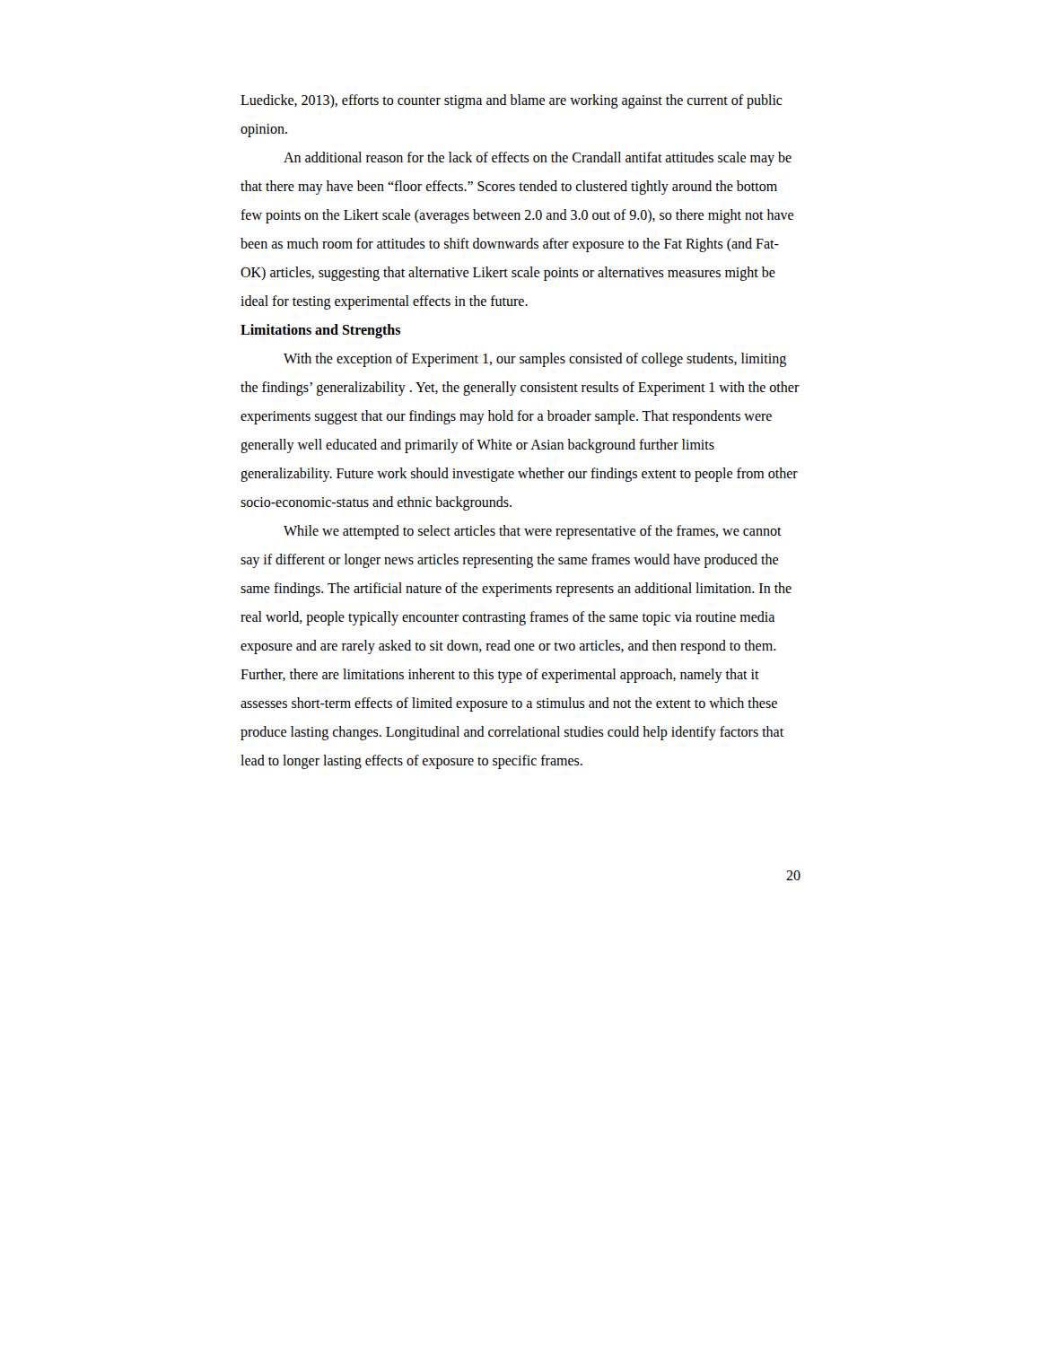Luedicke, 2013), efforts to counter stigma and blame are working against the current of public opinion.
An additional reason for the lack of effects on the Crandall antifat attitudes scale may be that there may have been “floor effects.” Scores tended to clustered tightly around the bottom few points on the Likert scale (averages between 2.0 and 3.0 out of 9.0), so there might not have been as much room for attitudes to shift downwards after exposure to the Fat Rights (and Fat-OK) articles, suggesting that alternative Likert scale points or alternatives measures might be ideal for testing experimental effects in the future.
Limitations and Strengths
With the exception of Experiment 1, our samples consisted of college students, limiting the findings’ generalizability . Yet, the generally consistent results of Experiment 1 with the other experiments suggest that our findings may hold for a broader sample. That respondents were generally well educated and primarily of White or Asian background further limits generalizability. Future work should investigate whether our findings extent to people from other socio-economic-status and ethnic backgrounds.
While we attempted to select articles that were representative of the frames, we cannot say if different or longer news articles representing the same frames would have produced the same findings. The artificial nature of the experiments represents an additional limitation. In the real world, people typically encounter contrasting frames of the same topic via routine media exposure and are rarely asked to sit down, read one or two articles, and then respond to them. Further, there are limitations inherent to this type of experimental approach, namely that it assesses short-term effects of limited exposure to a stimulus and not the extent to which these produce lasting changes. Longitudinal and correlational studies could help identify factors that lead to longer lasting effects of exposure to specific frames.
20